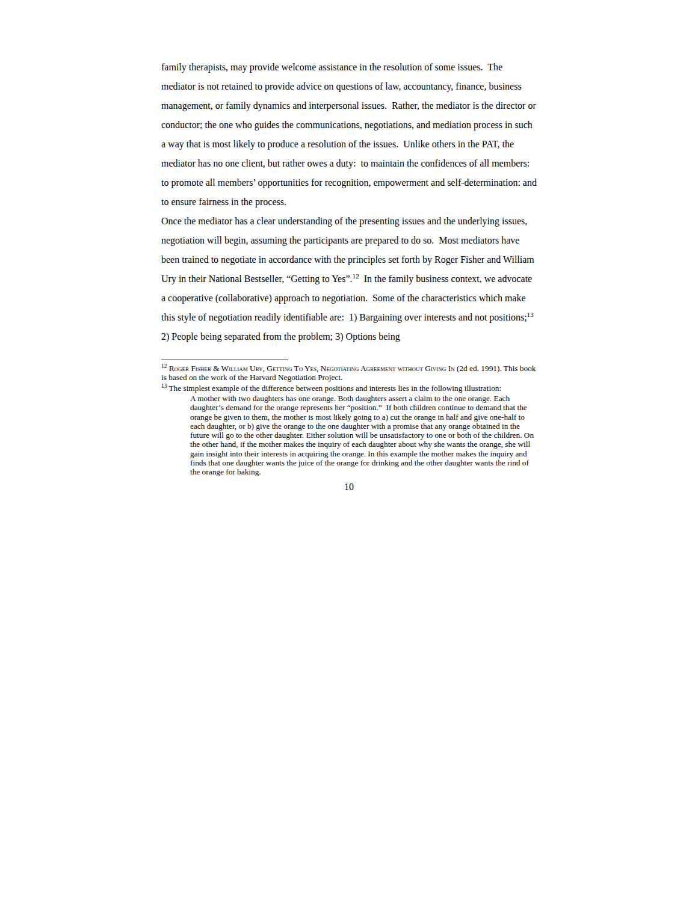family therapists, may provide welcome assistance in the resolution of some issues. The mediator is not retained to provide advice on questions of law, accountancy, finance, business management, or family dynamics and interpersonal issues. Rather, the mediator is the director or conductor; the one who guides the communications, negotiations, and mediation process in such a way that is most likely to produce a resolution of the issues. Unlike others in the PAT, the mediator has no one client, but rather owes a duty: to maintain the confidences of all members: to promote all members’ opportunities for recognition, empowerment and self-determination: and to ensure fairness in the process.
Once the mediator has a clear understanding of the presenting issues and the underlying issues, negotiation will begin, assuming the participants are prepared to do so. Most mediators have been trained to negotiate in accordance with the principles set forth by Roger Fisher and William Ury in their National Bestseller, “Getting to Yes”.12 In the family business context, we advocate a cooperative (collaborative) approach to negotiation. Some of the characteristics which make this style of negotiation readily identifiable are: 1) Bargaining over interests and not positions;13 2) People being separated from the problem; 3) Options being
12 Roger Fisher & William Ury, Getting To Yes, Negotiating Agreement without Giving In (2d ed. 1991). This book is based on the work of the Harvard Negotiation Project.
13 The simplest example of the difference between positions and interests lies in the following illustration:
A mother with two daughters has one orange. Both daughters assert a claim to the one orange. Each daughter’s demand for the orange represents her “position.” If both children continue to demand that the orange be given to them, the mother is most likely going to a) cut the orange in half and give one-half to each daughter, or b) give the orange to the one daughter with a promise that any orange obtained in the future will go to the other daughter. Either solution will be unsatisfactory to one or both of the children. On the other hand, if the mother makes the inquiry of each daughter about why she wants the orange, she will gain insight into their interests in acquiring the orange. In this example the mother makes the inquiry and finds that one daughter wants the juice of the orange for drinking and the other daughter wants the rind of the orange for baking.
10